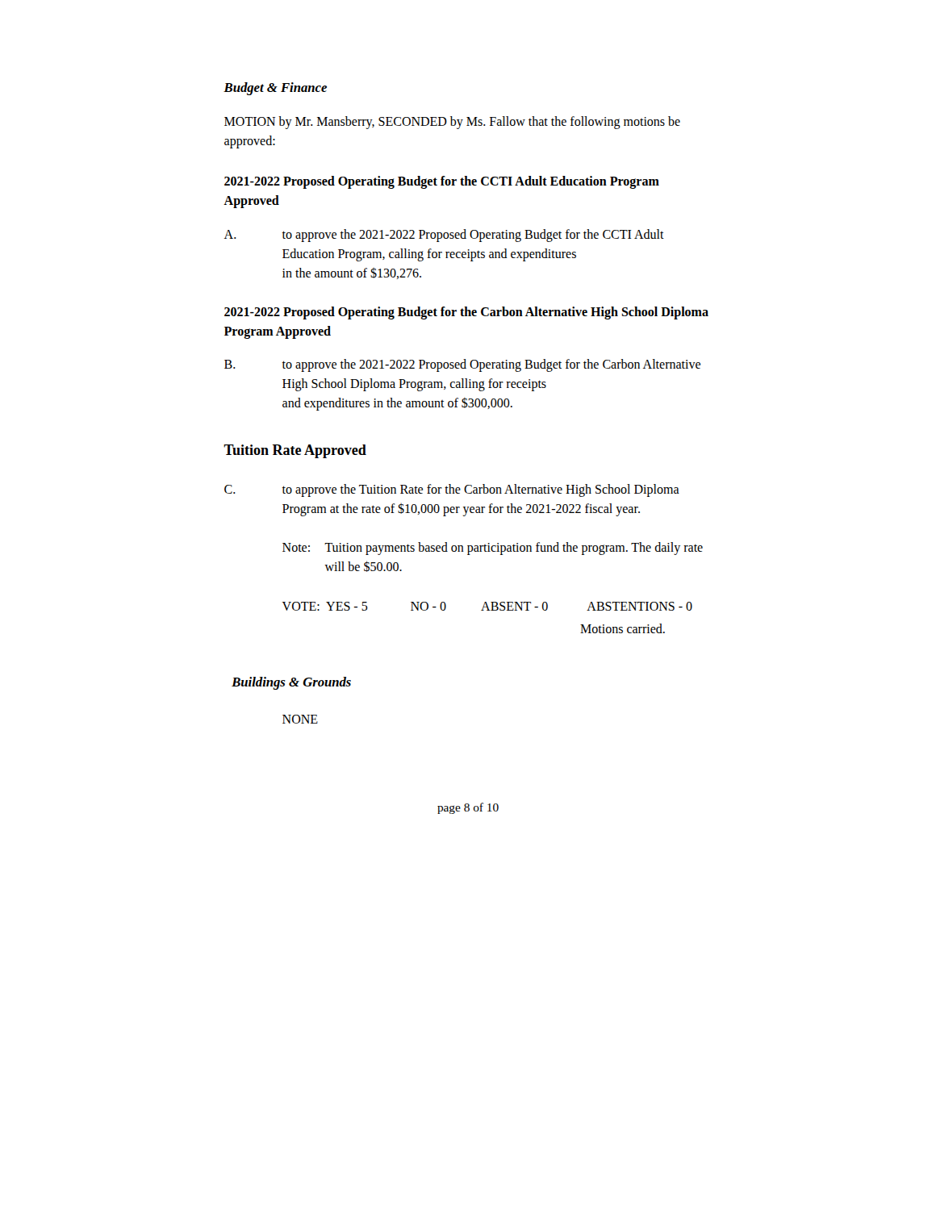Budget & Finance
MOTION by Mr. Mansberry, SECONDED by Ms. Fallow that the following motions be approved:
2021-2022 Proposed Operating Budget for the CCTI Adult Education Program Approved
A.
to approve the 2021-2022 Proposed Operating Budget for the CCTI Adult Education Program, calling for receipts and expenditures
in the amount of $130,276.
2021-2022 Proposed Operating Budget for the Carbon Alternative High School Diploma Program Approved
B.
to approve the 2021-2022 Proposed Operating Budget for the Carbon Alternative High School Diploma Program, calling for receipts
and expenditures in the amount of $300,000.
Tuition Rate Approved
C.
to approve the Tuition Rate for the Carbon Alternative High School Diploma Program at the rate of $10,000 per year for the 2021-2022 fiscal year.
Note:
Tuition payments based on participation fund the program. The daily rate will be $50.00.
VOTE: YES - 5 NO - 0 ABSENT - 0 ABSTENTIONS - 0
Motions carried.
Buildings & Grounds
NONE
page 8 of 10